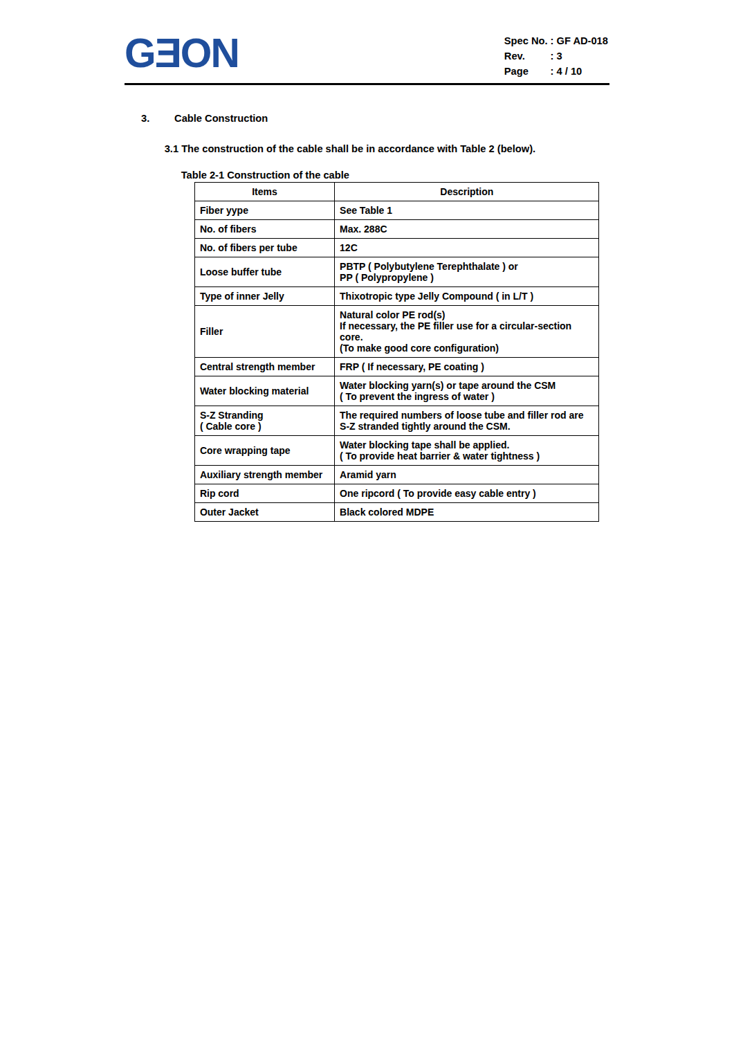GƎON
| Spec No. | : GF AD-018 |
| Rev. | : 3 |
| Page | : 4 / 10 |
3. Cable Construction
3.1 The construction of the cable shall be in accordance with Table 2 (below).
Table 2-1 Construction of the cable
| Items | Description |
| --- | --- |
| Fiber yype | See Table 1 |
| No. of fibers | Max. 288C |
| No. of fibers per tube | 12C |
| Loose buffer tube | PBTP ( Polybutylene Terephthalate ) or PP ( Polypropylene ) |
| Type of inner Jelly | Thixotropic type Jelly Compound ( in L/T ) |
| Filler | Natural color PE rod(s) If necessary, the PE filler use for a circular-section core. (To make good core configuration) |
| Central strength member | FRP ( If necessary, PE coating ) |
| Water blocking material | Water blocking yarn(s) or tape around the CSM ( To prevent the ingress of water ) |
| S-Z Stranding ( Cable core ) | The required numbers of loose tube and filler rod are S-Z stranded tightly around the CSM. |
| Core wrapping tape | Water blocking tape shall be applied. ( To provide heat barrier & water tightness ) |
| Auxiliary strength member | Aramid yarn |
| Rip cord | One ripcord ( To provide easy cable entry ) |
| Outer Jacket | Black colored MDPE |